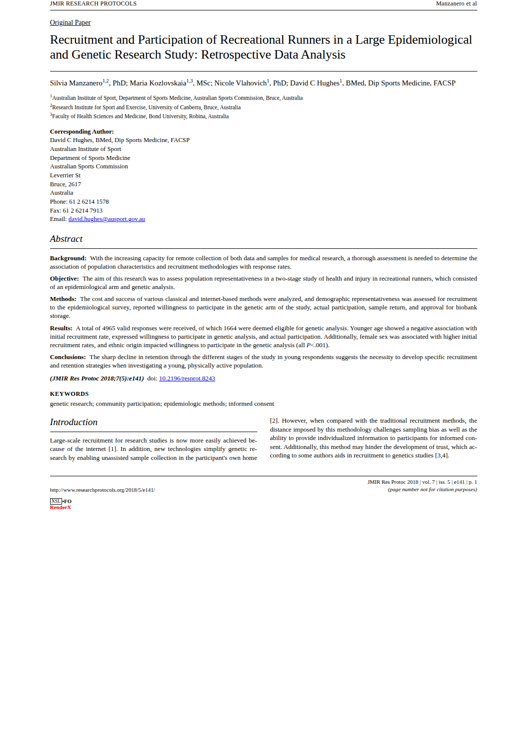JMIR RESEARCH PROTOCOLS
Manzanero et al
Original Paper
Recruitment and Participation of Recreational Runners in a Large Epidemiological and Genetic Research Study: Retrospective Data Analysis
Silvia Manzanero1,2, PhD; Maria Kozlovskaia1,3, MSc; Nicole Vlahovich1, PhD; David C Hughes1, BMed, Dip Sports Medicine, FACSP
1Australian Institute of Sport, Department of Sports Medicine, Australian Sports Commission, Bruce, Australia
2Research Institute for Sport and Exercise, University of Canberra, Bruce, Australia
3Faculty of Health Sciences and Medicine, Bond University, Robina, Australia
Corresponding Author:
David C Hughes, BMed, Dip Sports Medicine, FACSP
Australian Institute of Sport
Department of Sports Medicine
Australian Sports Commission
Leverrier St
Bruce, 2617
Australia
Phone: 61 2 6214 1578
Fax: 61 2 6214 7913
Email: david.hughes@ausport.gov.au
Abstract
Background: With the increasing capacity for remote collection of both data and samples for medical research, a thorough assessment is needed to determine the association of population characteristics and recruitment methodologies with response rates.
Objective: The aim of this research was to assess population representativeness in a two-stage study of health and injury in recreational runners, which consisted of an epidemiological arm and genetic analysis.
Methods: The cost and success of various classical and internet-based methods were analyzed, and demographic representativeness was assessed for recruitment to the epidemiological survey, reported willingness to participate in the genetic arm of the study, actual participation, sample return, and approval for biobank storage.
Results: A total of 4965 valid responses were received, of which 1664 were deemed eligible for genetic analysis. Younger age showed a negative association with initial recruitment rate, expressed willingness to participate in genetic analysis, and actual participation. Additionally, female sex was associated with higher initial recruitment rates, and ethnic origin impacted willingness to participate in the genetic analysis (all P<.001).
Conclusions: The sharp decline in retention through the different stages of the study in young respondents suggests the necessity to develop specific recruitment and retention strategies when investigating a young, physically active population.
(JMIR Res Protoc 2018;7(5):e141) doi: 10.2196/resprot.8243
KEYWORDS
genetic research; community participation; epidemiologic methods; informed consent
Introduction
Large-scale recruitment for research studies is now more easily achieved because of the internet [1]. In addition, new technologies simplify genetic research by enabling unassisted sample collection in the participant's own home [2]. However, when compared with the traditional recruitment methods, the distance imposed by this methodology challenges sampling bias as well as the ability to provide individualized information to participants for informed consent. Additionally, this method may hinder the development of trust, which according to some authors aids in recruitment to genetics studies [3,4].
http://www.researchprotocols.org/2018/5/e141/
JMIR Res Protoc 2018 | vol. 7 | iss. 5 | e141 | p. 1
(page number not for citation purposes)
XSL•FO
RenderX